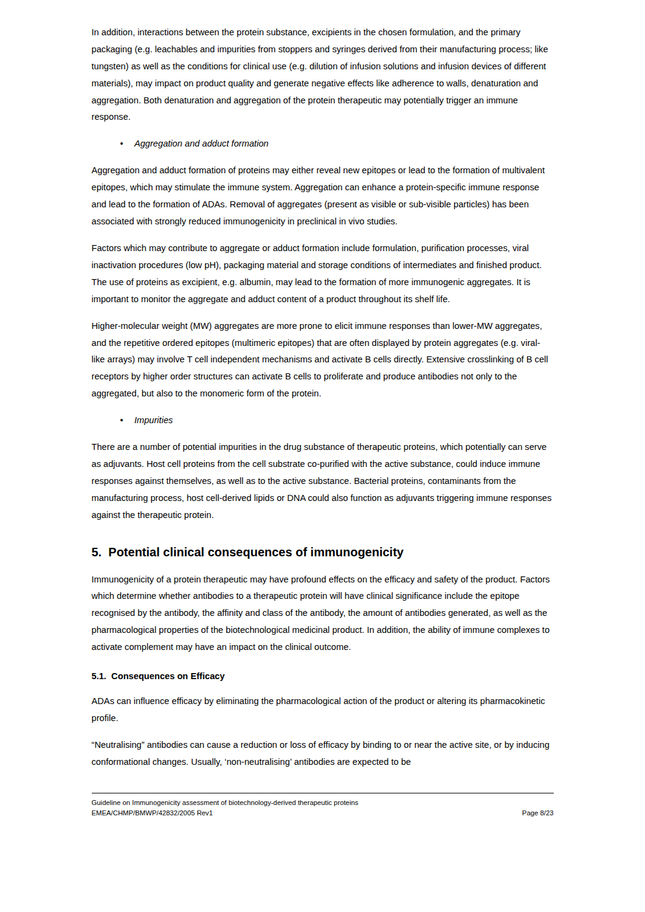In addition, interactions between the protein substance, excipients in the chosen formulation, and the primary packaging (e.g. leachables and impurities from stoppers and syringes derived from their manufacturing process; like tungsten) as well as the conditions for clinical use (e.g. dilution of infusion solutions and infusion devices of different materials), may impact on product quality and generate negative effects like adherence to walls, denaturation and aggregation. Both denaturation and aggregation of the protein therapeutic may potentially trigger an immune response.
•Aggregation and adduct formation
Aggregation and adduct formation of proteins may either reveal new epitopes or lead to the formation of multivalent epitopes, which may stimulate the immune system. Aggregation can enhance a protein-specific immune response and lead to the formation of ADAs. Removal of aggregates (present as visible or sub-visible particles) has been associated with strongly reduced immunogenicity in preclinical in vivo studies.
Factors which may contribute to aggregate or adduct formation include formulation, purification processes, viral inactivation procedures (low pH), packaging material and storage conditions of intermediates and finished product. The use of proteins as excipient, e.g. albumin, may lead to the formation of more immunogenic aggregates. It is important to monitor the aggregate and adduct content of a product throughout its shelf life.
Higher-molecular weight (MW) aggregates are more prone to elicit immune responses than lower-MW aggregates, and the repetitive ordered epitopes (multimeric epitopes) that are often displayed by protein aggregates (e.g. viral-like arrays) may involve T cell independent mechanisms and activate B cells directly. Extensive crosslinking of B cell receptors by higher order structures can activate B cells to proliferate and produce antibodies not only to the aggregated, but also to the monomeric form of the protein.
•Impurities
There are a number of potential impurities in the drug substance of therapeutic proteins, which potentially can serve as adjuvants. Host cell proteins from the cell substrate co-purified with the active substance, could induce immune responses against themselves, as well as to the active substance. Bacterial proteins, contaminants from the manufacturing process, host cell-derived lipids or DNA could also function as adjuvants triggering immune responses against the therapeutic protein.
5. Potential clinical consequences of immunogenicity
Immunogenicity of a protein therapeutic may have profound effects on the efficacy and safety of the product. Factors which determine whether antibodies to a therapeutic protein will have clinical significance include the epitope recognised by the antibody, the affinity and class of the antibody, the amount of antibodies generated, as well as the pharmacological properties of the biotechnological medicinal product. In addition, the ability of immune complexes to activate complement may have an impact on the clinical outcome.
5.1. Consequences on Efficacy
ADAs can influence efficacy by eliminating the pharmacological action of the product or altering its pharmacokinetic profile.
“Neutralising” antibodies can cause a reduction or loss of efficacy by binding to or near the active site, or by inducing conformational changes. Usually, ‘non-neutralising’ antibodies are expected to be
Guideline on Immunogenicity assessment of biotechnology-derived therapeutic proteins
EMEA/CHMP/BMWP/42832/2005 Rev1
Page 8/23